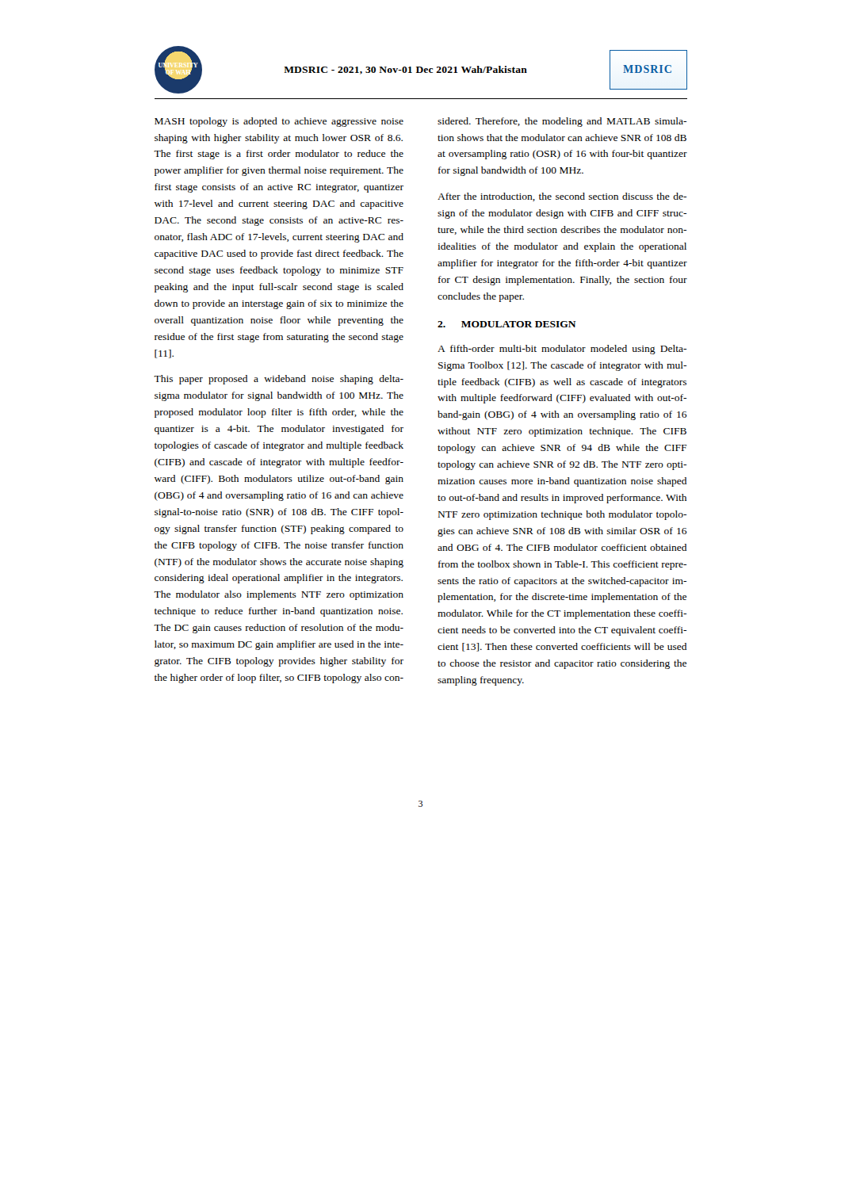UNIVERSITY
OF WAH
MDSRIC - 2021, 30 Nov-01 Dec 2021 Wah/Pakistan
MDSRIC
MASH topology is adopted to achieve aggressive noise shaping with higher stability at much lower OSR of 8.6. The first stage is a first order modulator to reduce the power amplifier for given thermal noise requirement. The first stage consists of an active RC integrator, quantizer with 17-level and current steering DAC and capacitive DAC. The second stage consists of an active-RC resonator, flash ADC of 17-levels, current steering DAC and capacitive DAC used to provide fast direct feedback. The second stage uses feedback topology to minimize STF peaking and the input full-scalr second stage is scaled down to provide an interstage gain of six to minimize the overall quantization noise floor while preventing the residue of the first stage from saturating the second stage [11].
This paper proposed a wideband noise shaping delta-sigma modulator for signal bandwidth of 100 MHz. The proposed modulator loop filter is fifth order, while the quantizer is a 4-bit. The modulator investigated for topologies of cascade of integrator and multiple feedback (CIFB) and cascade of integrator with multiple feedforward (CIFF). Both modulators utilize out-of-band gain (OBG) of 4 and oversampling ratio of 16 and can achieve signal-to-noise ratio (SNR) of 108 dB. The CIFF topology signal transfer function (STF) peaking compared to the CIFB topology of CIFB. The noise transfer function (NTF) of the modulator shows the accurate noise shaping considering ideal operational amplifier in the integrators. The modulator also implements NTF zero optimization technique to reduce further in-band quantization noise. The DC gain causes reduction of resolution of the modulator, so maximum DC gain amplifier are used in the integrator. The CIFB topology provides higher stability for the higher order of loop filter, so CIFB topology also considered. Therefore, the modeling and MATLAB simulation shows that the modulator can achieve SNR of 108 dB at oversampling ratio (OSR) of 16 with four-bit quantizer for signal bandwidth of 100 MHz.
After the introduction, the second section discuss the design of the modulator design with CIFB and CIFF structure, while the third section describes the modulator non-idealities of the modulator and explain the operational amplifier for integrator for the fifth-order 4-bit quantizer for CT design implementation. Finally, the section four concludes the paper.
2. MODULATOR DESIGN
A fifth-order multi-bit modulator modeled using Delta-Sigma Toolbox [12]. The cascade of integrator with multiple feedback (CIFB) as well as cascade of integrators with multiple feedforward (CIFF) evaluated with out-of-band-gain (OBG) of 4 with an oversampling ratio of 16 without NTF zero optimization technique. The CIFB topology can achieve SNR of 94 dB while the CIFF topology can achieve SNR of 92 dB. The NTF zero optimization causes more in-band quantization noise shaped to out-of-band and results in improved performance. With NTF zero optimization technique both modulator topologies can achieve SNR of 108 dB with similar OSR of 16 and OBG of 4. The CIFB modulator coefficient obtained from the toolbox shown in Table-I. This coefficient represents the ratio of capacitors at the switched-capacitor implementation, for the discrete-time implementation of the modulator. While for the CT implementation these coefficient needs to be converted into the CT equivalent coefficient [13]. Then these converted coefficients will be used to choose the resistor and capacitor ratio considering the sampling frequency.
3